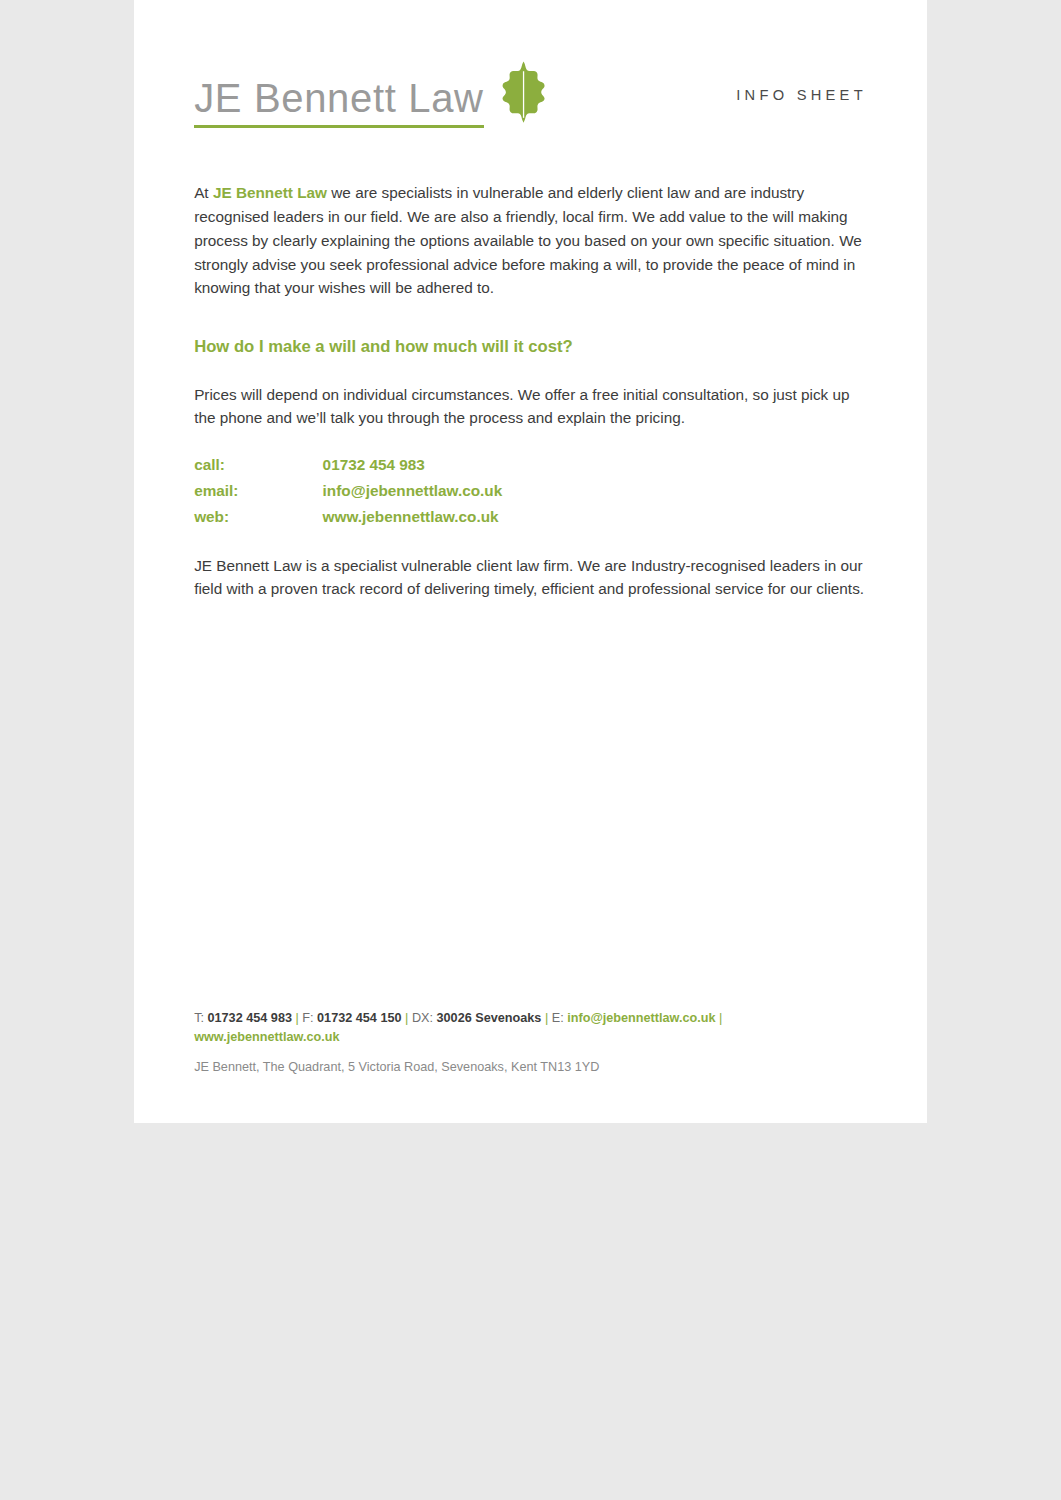JE Bennett Law
INFO SHEET
At JE Bennett Law we are specialists in vulnerable and elderly client law and are industry recognised leaders in our field. We are also a friendly, local firm. We add value to the will making process by clearly explaining the options available to you based on your own specific situation. We strongly advise you seek professional advice before making a will, to provide the peace of mind in knowing that your wishes will be adhered to.
How do I make a will and how much will it cost?
Prices will depend on individual circumstances. We offer a free initial consultation, so just pick up the phone and we’ll talk you through the process and explain the pricing.
| call: | 01732 454 983 |
| email: | info@jebennettlaw.co.uk |
| web: | www.jebennettlaw.co.uk |
JE Bennett Law is a specialist vulnerable client law firm. We are Industry-recognised leaders in our field with a proven track record of delivering timely, efficient and professional service for our clients.
T: 01732 454 983 | F: 01732 454 150 | DX: 30026 Sevenoaks | E: info@jebennettlaw.co.uk |
www.jebennettlaw.co.uk
JE Bennett, The Quadrant, 5 Victoria Road, Sevenoaks, Kent TN13 1YD